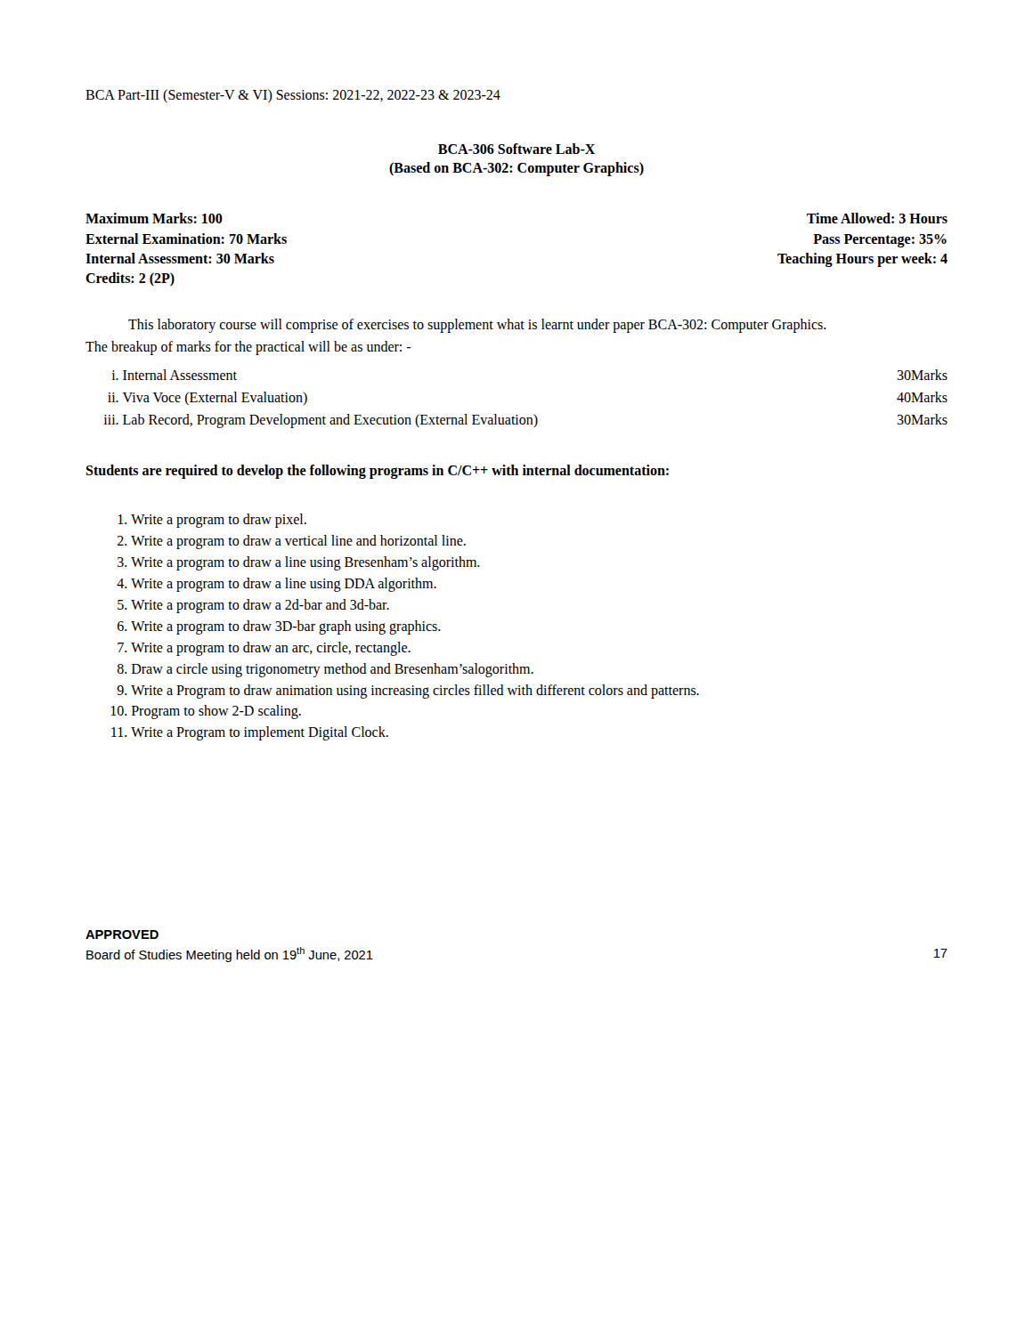BCA Part-III (Semester-V & VI) Sessions: 2021-22, 2022-23 & 2023-24
BCA-306 Software Lab-X (Based on BCA-302: Computer Graphics)
Maximum Marks: 100 Time Allowed: 3 Hours
External Examination: 70 Marks Pass Percentage: 35%
Internal Assessment: 30 Marks Teaching Hours per week: 4
Credits: 2 (2P)
This laboratory course will comprise of exercises to supplement what is learnt under paper BCA-302: Computer Graphics.
The breakup of marks for the practical will be as under: -
Internal Assessment 30Marks
Viva Voce (External Evaluation) 40Marks
Lab Record, Program Development and Execution (External Evaluation) 30Marks
Students are required to develop the following programs in C/C++ with internal documentation:
Write a program to draw pixel.
Write a program to draw a vertical line and horizontal line.
Write a program to draw a line using Bresenham’s algorithm.
Write a program to draw a line using DDA algorithm.
Write a program to draw a 2d-bar and 3d-bar.
Write a program to draw 3D-bar graph using graphics.
Write a program to draw an arc, circle, rectangle.
Draw a circle using trigonometry method and Bresenham’salogorithm.
Write a Program to draw animation using increasing circles filled with different colors and patterns.
Program to show 2-D scaling.
Write a Program to implement Digital Clock.
APPROVED
Board of Studies Meeting held on 19th June, 2021 17